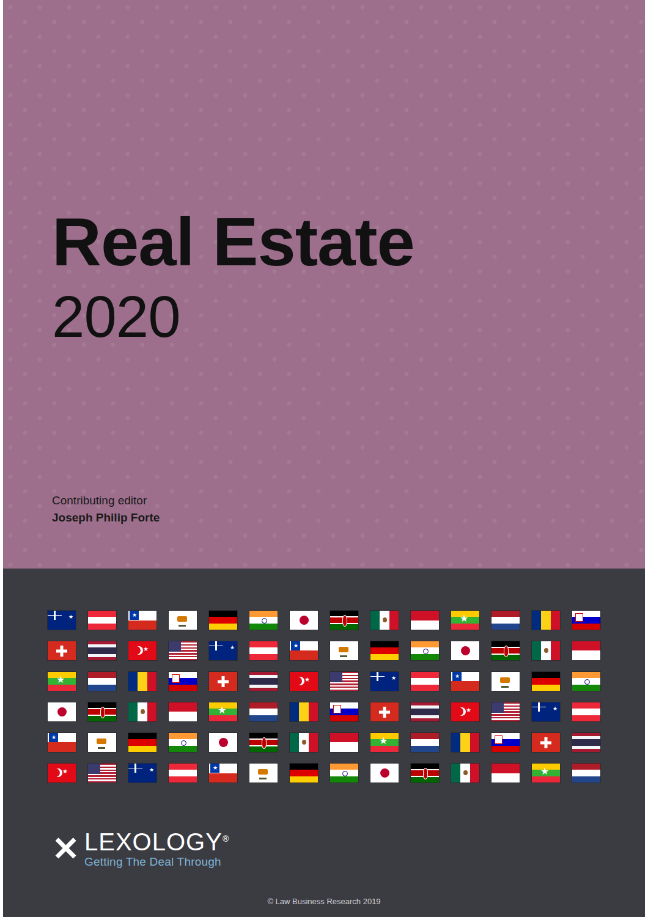Real Estate
2020
Contributing editor
Joseph Philip Forte
✕
LEXOLOGY®
Getting The Deal Through
© Law Business Research 2019